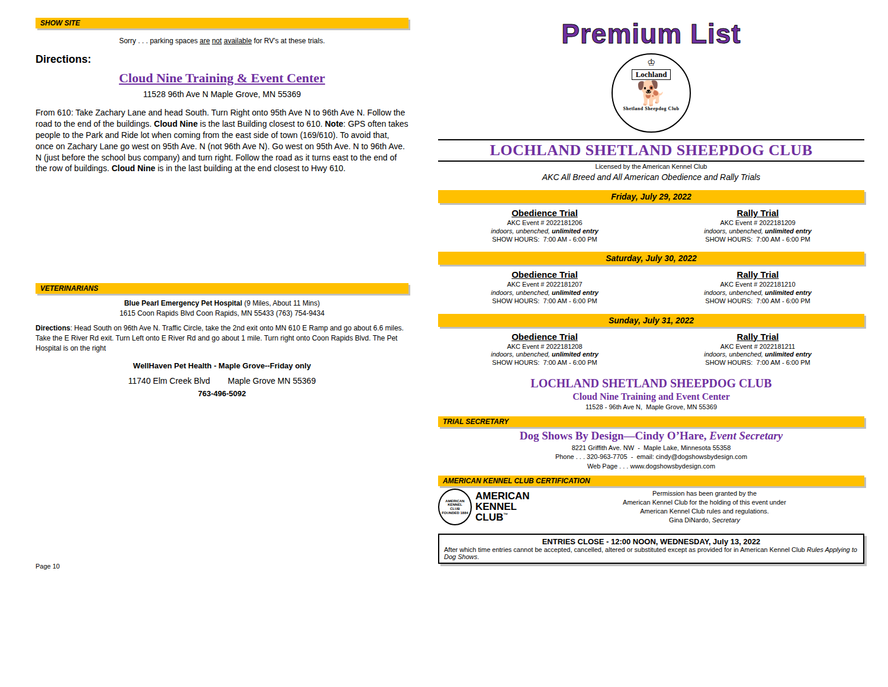SHOW SITE
Sorry . . . parking spaces are not available for RV's at these trials.
Directions:
Cloud Nine Training & Event Center
11528 96th Ave N Maple Grove, MN 55369
From 610: Take Zachary Lane and head South. Turn Right onto 95th Ave N to 96th Ave N. Follow the road to the end of the buildings. Cloud Nine is the last Building closest to 610. Note: GPS often takes people to the Park and Ride lot when coming from the east side of town (169/610). To avoid that, once on Zachary Lane go west on 95th Ave. N (not 96th Ave N). Go west on 95th Ave. N to 96th Ave. N (just before the school bus company) and turn right. Follow the road as it turns east to the end of the row of buildings. Cloud Nine is in the last building at the end closest to Hwy 610.
VETERINARIANS
Blue Pearl Emergency Pet Hospital (9 Miles, About 11 Mins)
1615 Coon Rapids Blvd Coon Rapids, MN 55433 (763) 754-9434
Directions: Head South on 96th Ave N. Traffic Circle, take the 2nd exit onto MN 610 E Ramp and go about 6.6 miles. Take the E River Rd exit. Turn Left onto E River Rd and go about 1 mile. Turn right onto Coon Rapids Blvd. The Pet Hospital is on the right
WellHaven Pet Health - Maple Grove--Friday only
11740 Elm Creek Blvd Maple Grove MN 55369
763-496-5092
Page 10
Premium List
♔
Lochland
🐕
Shetland Sheepdog Club
LOCHLAND SHETLAND SHEEPDOG CLUB
Licensed by the American Kennel Club
AKC All Breed and All American Obedience and Rally Trials
Friday, July 29, 2022
Obedience Trial
AKC Event # 2022181206
indoors, unbenched, unlimited entry
SHOW HOURS: 7:00 AM - 6:00 PM
Rally Trial
AKC Event # 2022181209
indoors, unbenched, unlimited entry
SHOW HOURS: 7:00 AM - 6:00 PM
Saturday, July 30, 2022
Obedience Trial
AKC Event # 2022181207
indoors, unbenched, unlimited entry
SHOW HOURS: 7:00 AM - 6:00 PM
Rally Trial
AKC Event # 2022181210
indoors, unbenched, unlimited entry
SHOW HOURS: 7:00 AM - 6:00 PM
Sunday, July 31, 2022
Obedience Trial
AKC Event # 2022181208
indoors, unbenched, unlimited entry
SHOW HOURS: 7:00 AM - 6:00 PM
Rally Trial
AKC Event # 2022181211
indoors, unbenched, unlimited entry
SHOW HOURS: 7:00 AM - 6:00 PM
LOCHLAND SHETLAND SHEEPDOG CLUB
Cloud Nine Training and Event Center
11528 - 96th Ave N, Maple Grove, MN 55369
TRIAL SECRETARY
Dog Shows By Design—Cindy O’Hare, Event Secretary
8221 Griffith Ave. NW - Maple Lake, Minnesota 55358
Phone . . . 320-963-7705 - email: cindy@dogshowsbydesign.com
Web Page . . . www.dogshowsbydesign.com
AMERICAN KENNEL CLUB CERTIFICATION
AMERICAN
KENNEL
CLUB
FOUNDED 1884
AMERICAN
KENNEL CLUB™
Permission has been granted by the
American Kennel Club for the holding of this event under
American Kennel Club rules and regulations.
Gina DiNardo, Secretary
ENTRIES CLOSE - 12:00 NOON, WEDNESDAY, July 13, 2022
After which time entries cannot be accepted, cancelled, altered or substituted except as provided for in American Kennel Club Rules Applying to Dog Shows.